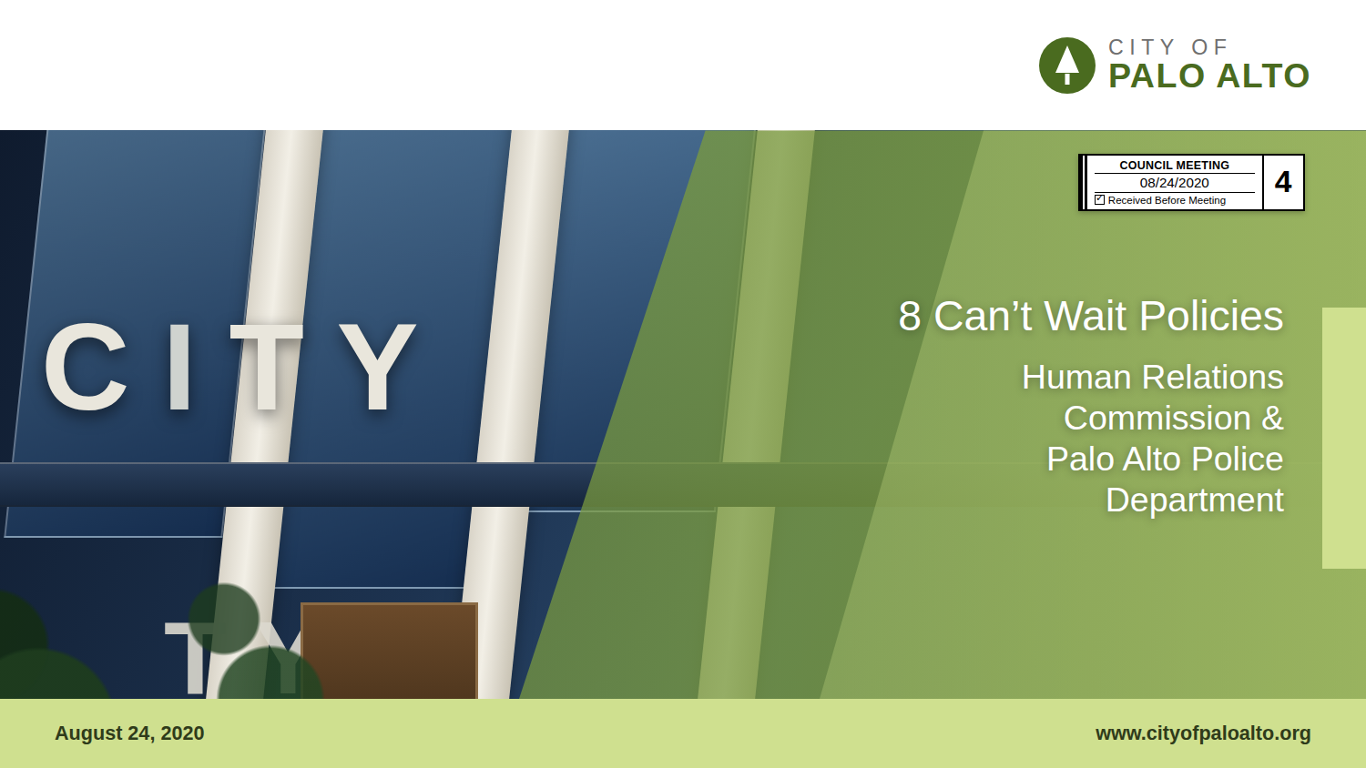CITY OF
PALO ALTO
CITY
TY
COUNCIL MEETING
08/24/2020
Received Before Meeting
4
8 Can’t Wait Policies
Human Relations
Commission &
Palo Alto Police
Department
August 24, 2020
www.cityofpaloalto.org